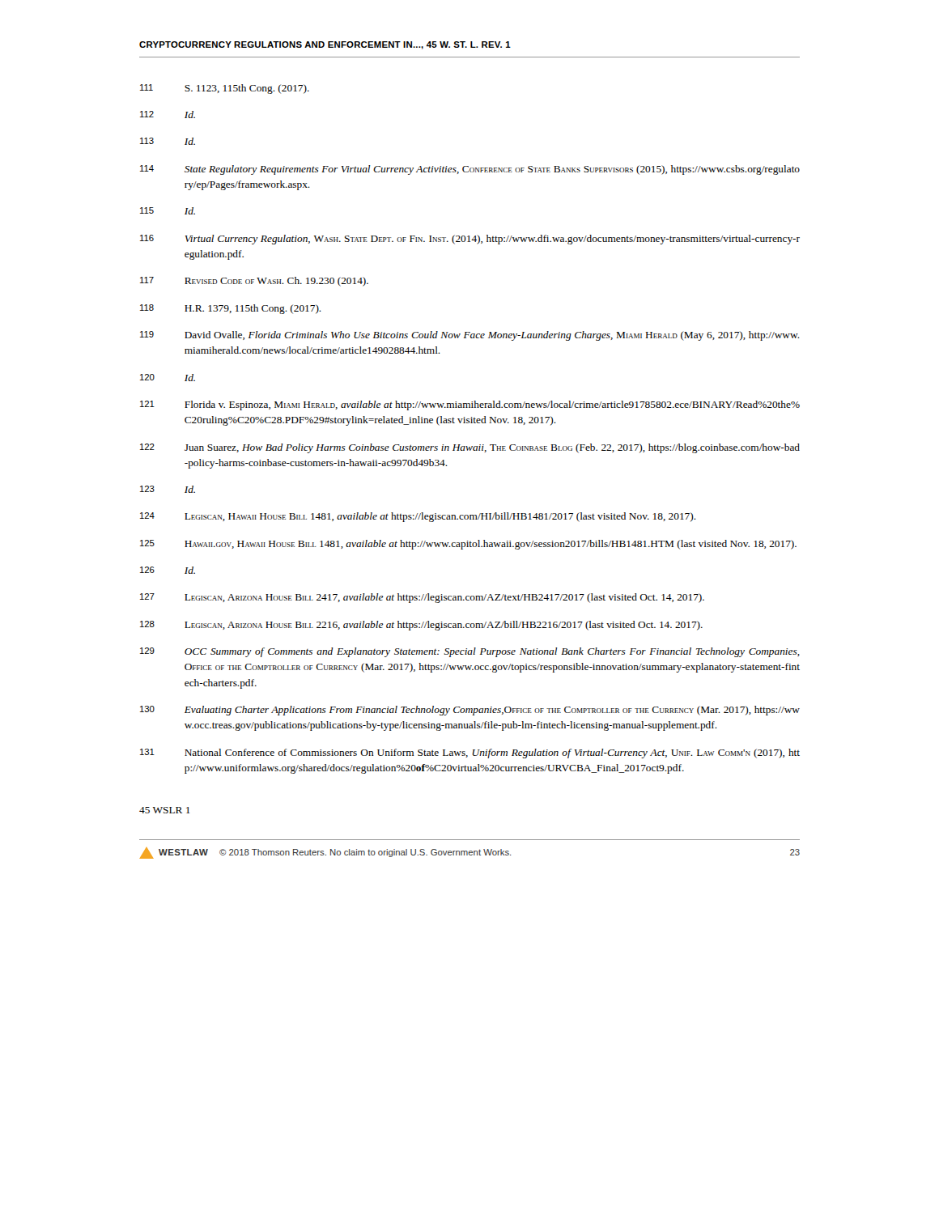Cryptocurrency Regulations and Enforcement in..., 45 W. St. L. Rev. 1
111 S. 1123, 115th Cong. (2017).
112 Id.
113 Id.
114 State Regulatory Requirements For Virtual Currency Activities, Conference of State Banks Supervisors (2015), https://www.csbs.org/regulatory/ep/Pages/framework.aspx.
115 Id.
116 Virtual Currency Regulation, Wash. State Dept. of Fin. Inst. (2014), http://www.dfi.wa.gov/documents/money-transmitters/virtual-currency-regulation.pdf.
117 Revised Code of Wash. Ch. 19.230 (2014).
118 H.R. 1379, 115th Cong. (2017).
119 David Ovalle, Florida Criminals Who Use Bitcoins Could Now Face Money-Laundering Charges, Miami Herald (May 6, 2017), http://www.miamiherald.com/news/local/crime/article149028844.html.
120 Id.
121 Florida v. Espinoza, Miami Herald, available at http://www.miamiherald.com/news/local/crime/article91785802.ece/BINARY/Read%20the%C20ruling%C20%C28.PDF%29#storylink=related_inline (last visited Nov. 18, 2017).
122 Juan Suarez, How Bad Policy Harms Coinbase Customers in Hawaii, The Coinbase Blog (Feb. 22, 2017), https://blog.coinbase.com/how-bad-policy-harms-coinbase-customers-in-hawaii-ac9970d49b34.
123 Id.
124 Legiscan, Hawaii House Bill 1481, available at https://legiscan.com/HI/bill/HB1481/2017 (last visited Nov. 18, 2017).
125 Hawaii.gov, Hawaii House Bill 1481, available at http://www.capitol.hawaii.gov/session2017/bills/HB1481.HTM (last visited Nov. 18, 2017).
126 Id.
127 Legiscan, Arizona House Bill 2417, available at https://legiscan.com/AZ/text/HB2417/2017 (last visited Oct. 14, 2017).
128 Legiscan, Arizona House Bill 2216, available at https://legiscan.com/AZ/bill/HB2216/2017 (last visited Oct. 14. 2017).
129 OCC Summary of Comments and Explanatory Statement: Special Purpose National Bank Charters For Financial Technology Companies, Office of the Comptroller of Currency (Mar. 2017), https://www.occ.gov/topics/responsible-innovation/summary-explanatory-statement-fintech-charters.pdf.
130 Evaluating Charter Applications From Financial Technology Companies, Office of the Comptroller of the Currency (Mar. 2017), https://www.occ.treas.gov/publications/publications-by-type/licensing-manuals/file-pub-lm-fintech-licensing-manual-supplement.pdf.
131 National Conference of Commissioners On Uniform State Laws, Uniform Regulation of Virtual-Currency Act, Unif. Law Comm'n (2017), http://www.uniformlaws.org/shared/docs/regulation%20of%C20virtual%20currencies/URVCBA_Final_2017oct9.pdf.
45 WSLR 1
WESTLAW © 2018 Thomson Reuters. No claim to original U.S. Government Works. 23